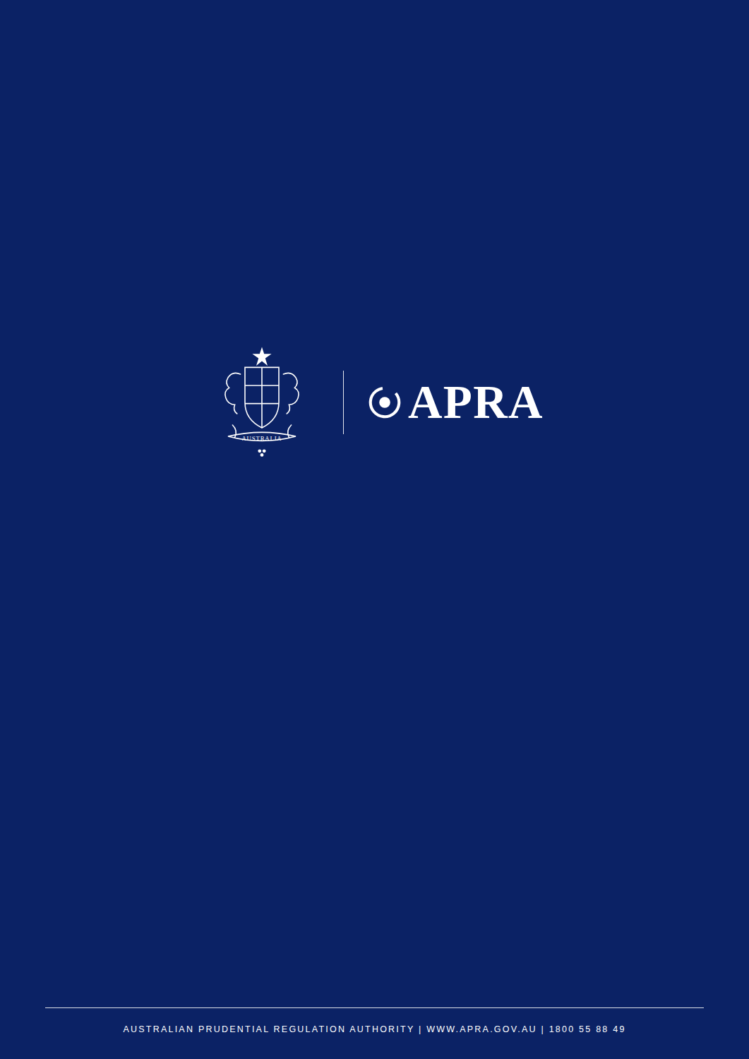AUSTRALIA
APRA
Australian Prudential Regulation Authority | www.apra.gov.au | 1800 55 88 49